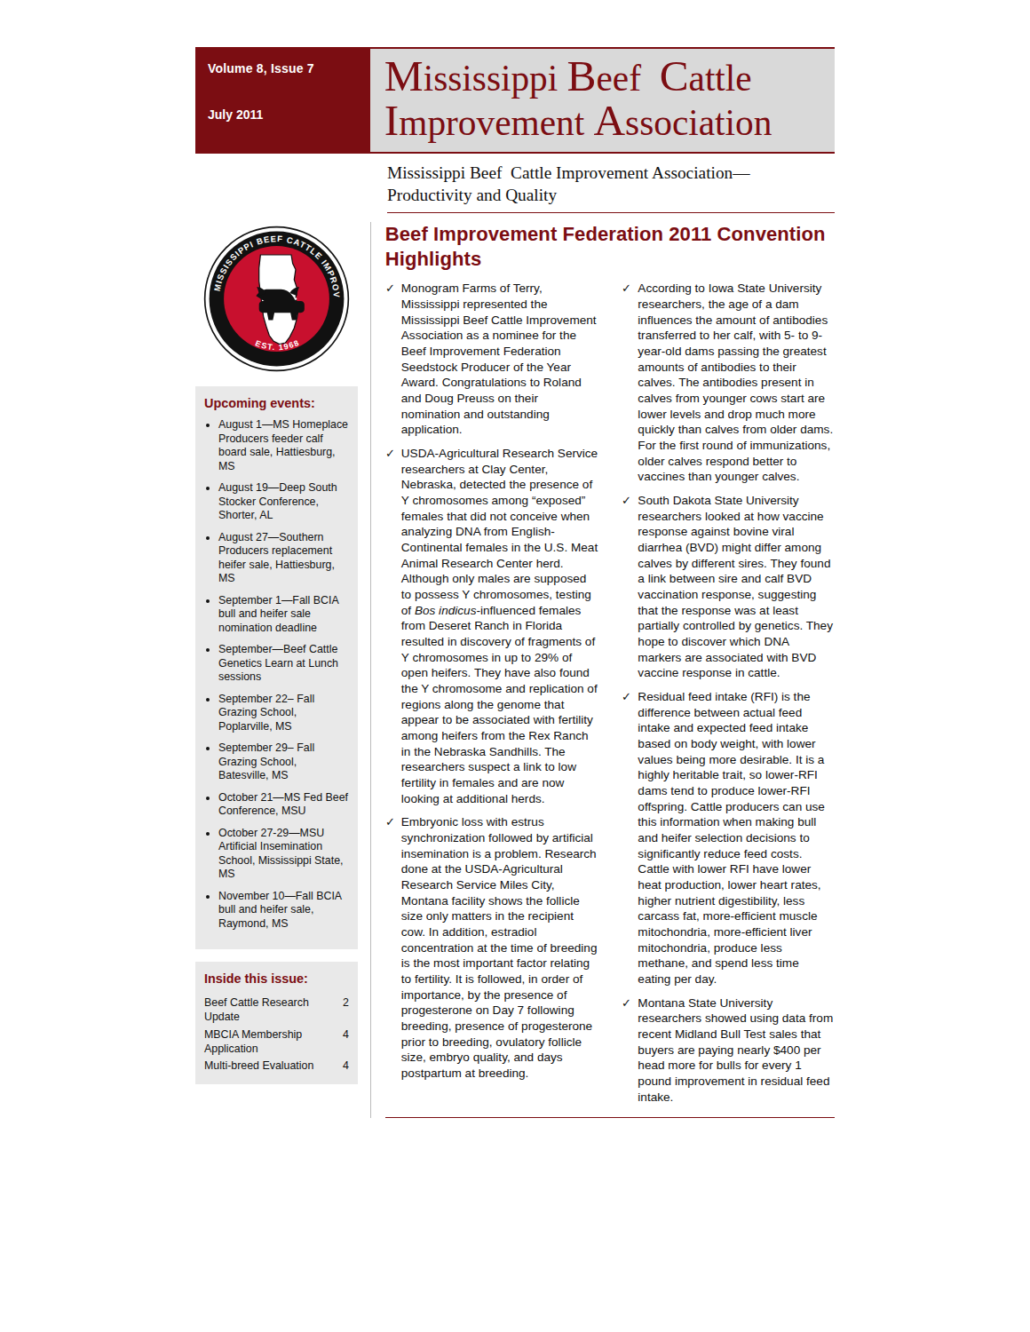Volume 8, Issue 7
July 2011
Mississippi Beef Cattle
Improvement Association
Mississippi Beef Cattle Improvement Association—Productivity and Quality
MISSISSIPPI BEEF CATTLE IMPROVEMENT ASSOCIATION EST. 1968
Upcoming events:
August 1—MS Homeplace Producers feeder calf board sale, Hattiesburg, MS
August 19—Deep South Stocker Conference, Shorter, AL
August 27—Southern Producers replacement heifer sale, Hattiesburg, MS
September 1—Fall BCIA bull and heifer sale nomination deadline
September—Beef Cattle Genetics Learn at Lunch sessions
September 22– Fall Grazing School, Poplarville, MS
September 29– Fall Grazing School, Batesville, MS
October 21—MS Fed Beef Conference, MSU
October 27-29—MSU Artificial Insemination School, Mississippi State, MS
November 10—Fall BCIA bull and heifer sale, Raymond, MS
Inside this issue:
| Beef Cattle Research Update | 2 |
| MBCIA Membership Application | 4 |
| Multi-breed Evaluation | 4 |
Beef Improvement Federation 2011 Convention Highlights
Monogram Farms of Terry, Mississippi represented the Mississippi Beef Cattle Improvement Association as a nominee for the Beef Improvement Federation Seedstock Producer of the Year Award. Congratulations to Roland and Doug Preuss on their nomination and outstanding application.
USDA-Agricultural Research Service researchers at Clay Center, Nebraska, detected the presence of Y chromosomes among “exposed” females that did not conceive when analyzing DNA from English-Continental females in the U.S. Meat Animal Research Center herd. Although only males are supposed to possess Y chromosomes, testing of Bos indicus-influenced females from Deseret Ranch in Florida resulted in discovery of fragments of Y chromosomes in up to 29% of open heifers. They have also found the Y chromosome and replication of regions along the genome that appear to be associated with fertility among heifers from the Rex Ranch in the Nebraska Sandhills. The researchers suspect a link to low fertility in females and are now looking at additional herds.
Embryonic loss with estrus synchronization followed by artificial insemination is a problem. Research done at the USDA-Agricultural Research Service Miles City, Montana facility shows the follicle size only matters in the recipient cow. In addition, estradiol concentration at the time of breeding is the most important factor relating to fertility. It is followed, in order of importance, by the presence of progesterone on Day 7 following breeding, presence of progesterone prior to breeding, ovulatory follicle size, embryo quality, and days postpartum at breeding.
According to Iowa State University researchers, the age of a dam influences the amount of antibodies transferred to her calf, with 5- to 9-year-old dams passing the greatest amounts of antibodies to their calves. The antibodies present in calves from younger cows start are lower levels and drop much more quickly than calves from older dams. For the first round of immunizations, older calves respond better to vaccines than younger calves.
South Dakota State University researchers looked at how vaccine response against bovine viral diarrhea (BVD) might differ among calves by different sires. They found a link between sire and calf BVD vaccination response, suggesting that the response was at least partially controlled by genetics. They hope to discover which DNA markers are associated with BVD vaccine response in cattle.
Residual feed intake (RFI) is the difference between actual feed intake and expected feed intake based on body weight, with lower values being more desirable. It is a highly heritable trait, so lower-RFI dams tend to produce lower-RFI offspring. Cattle producers can use this information when making bull and heifer selection decisions to significantly reduce feed costs. Cattle with lower RFI have lower heat production, lower heart rates, higher nutrient digestibility, less carcass fat, more-efficient muscle mitochondria, more-efficient liver mitochondria, produce less methane, and spend less time eating per day.
Montana State University researchers showed using data from recent Midland Bull Test sales that buyers are paying nearly $400 per head more for bulls for every 1 pound improvement in residual feed intake.